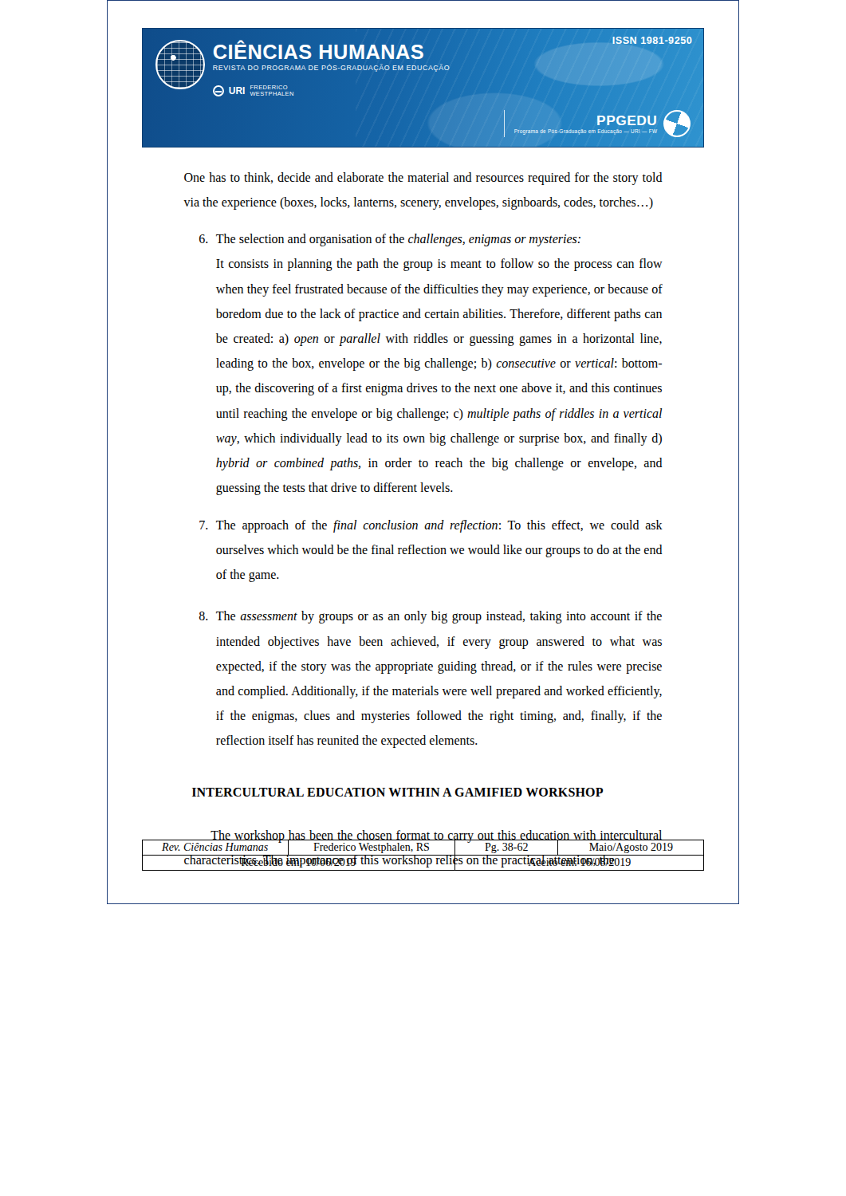ISSN 1981-9250
CIÊNCIAS HUMANAS
REVISTA DO PROGRAMA DE PÓS-GRADUAÇÃO EM EDUCAÇÃO
URI FREDERICO
WESTPHALEN
PPGEDU
Programa de Pós-Graduação em Educação — URI — FW
One has to think, decide and elaborate the material and resources required for the story told via the experience (boxes, locks, lanterns, scenery, envelopes, signboards, codes, torches…)
6. The selection and organisation of the challenges, enigmas or mysteries: It consists in planning the path the group is meant to follow so the process can flow when they feel frustrated because of the difficulties they may experience, or because of boredom due to the lack of practice and certain abilities. Therefore, different paths can be created: a) open or parallel with riddles or guessing games in a horizontal line, leading to the box, envelope or the big challenge; b) consecutive or vertical: bottom-up, the discovering of a first enigma drives to the next one above it, and this continues until reaching the envelope or big challenge; c) multiple paths of riddles in a vertical way, which individually lead to its own big challenge or surprise box, and finally d) hybrid or combined paths, in order to reach the big challenge or envelope, and guessing the tests that drive to different levels.
7. The approach of the final conclusion and reflection: To this effect, we could ask ourselves which would be the final reflection we would like our groups to do at the end of the game.
8. The assessment by groups or as an only big group instead, taking into account if the intended objectives have been achieved, if every group answered to what was expected, if the story was the appropriate guiding thread, or if the rules were precise and complied. Additionally, if the materials were well prepared and worked efficiently, if the enigmas, clues and mysteries followed the right timing, and, finally, if the reflection itself has reunited the expected elements.
INTERCULTURAL EDUCATION WITHIN A GAMIFIED WORKSHOP
The workshop has been the chosen format to carry out this education with intercultural characteristics. The importance of this workshop relies on the practical attention, the
| Rev. Ciências Humanas | Frederico Westphalen, RS | Pg. 38-62 | Maio/Agosto 2019 |
| Recebido em: 10/06/2019 | Aceito em: 16/08/2019 |